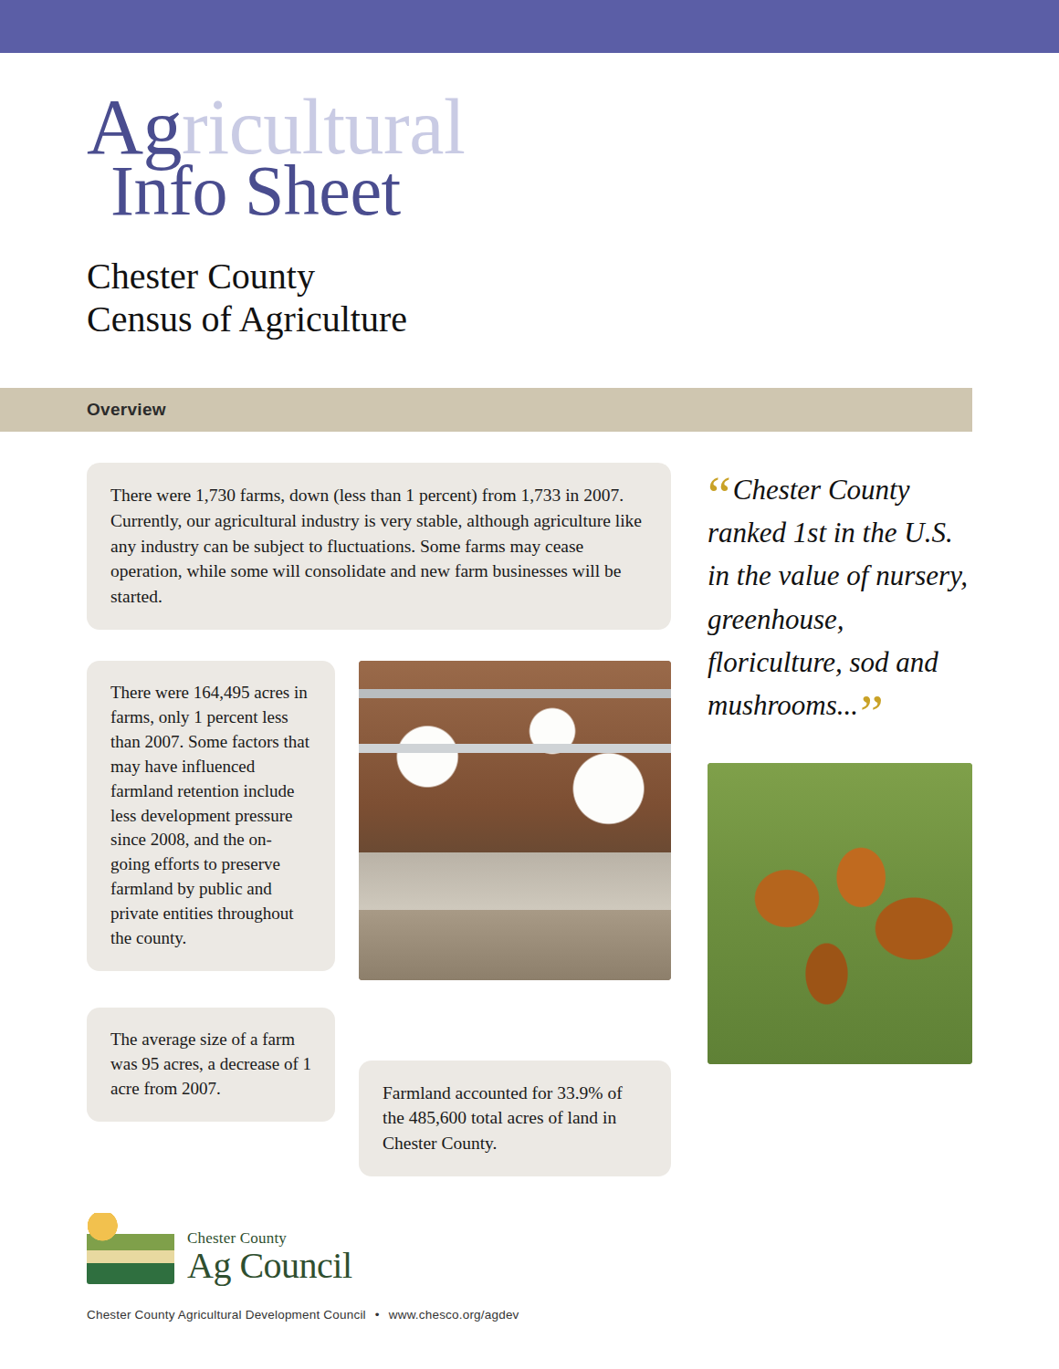Ag ricultural Info Sheet
Chester County
Census of Agriculture
Overview
There were 1,730 farms, down (less than 1 percent) from 1,733 in 2007. Currently, our agricultural industry is very stable, although agriculture like any industry can be subject to fluctuations. Some farms may cease operation, while some will consolidate and new farm businesses will be started.
There were 164,495 acres in farms, only 1 percent less than 2007. Some factors that may have influenced farmland retention include less development pressure since 2008, and the on-going efforts to preserve farmland by public and private entities throughout the county.
The average size of a farm was 95 acres, a decrease of 1 acre from 2007.
Farmland accounted for 33.9% of the 485,600 total acres of land in Chester County.
Chester County Ag Council
“Chester County ranked 1st in the U.S. in the value of nursery, greenhouse, floriculture, sod and mushrooms...”
Chester County Agricultural Development Council•www.chesco.org/agdev